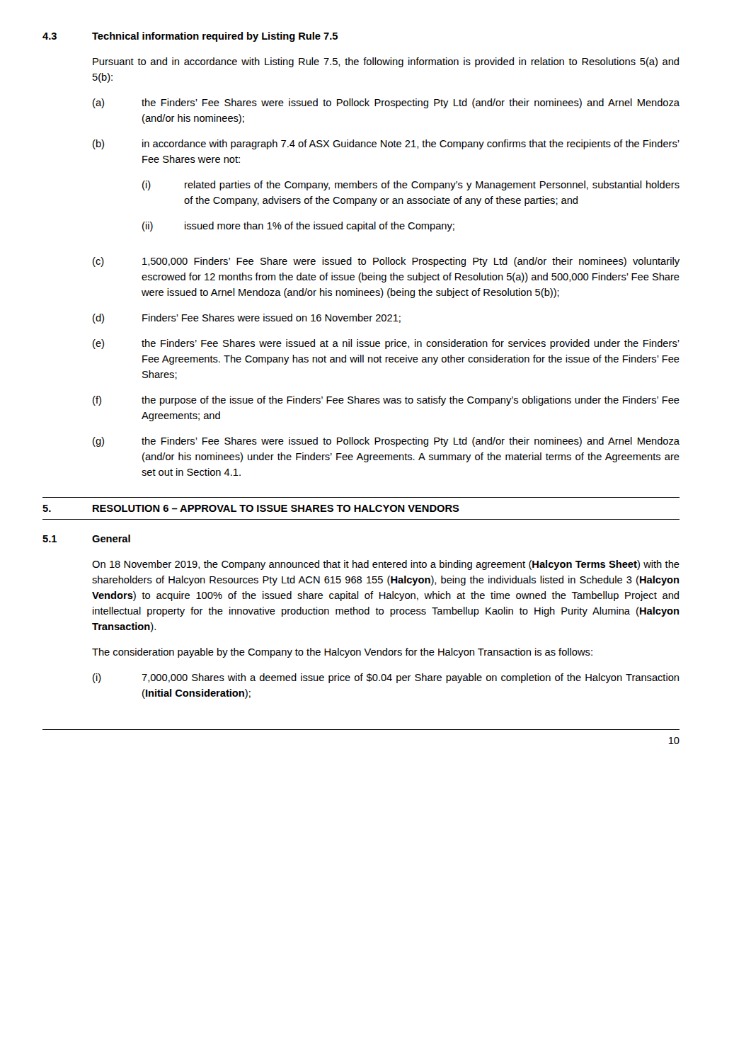4.3
Technical information required by Listing Rule 7.5
Pursuant to and in accordance with Listing Rule 7.5, the following information is provided in relation to Resolutions 5(a) and 5(b):
(a)
the Finders’ Fee Shares were issued to Pollock Prospecting Pty Ltd (and/or their nominees) and Arnel Mendoza (and/or his nominees);
(b)
in accordance with paragraph 7.4 of ASX Guidance Note 21, the Company confirms that the recipients of the Finders’ Fee Shares were not:
(i)
related parties of the Company, members of the Company’s y Management Personnel, substantial holders of the Company, advisers of the Company or an associate of any of these parties; and
(ii)
issued more than 1% of the issued capital of the Company;
(c)
1,500,000 Finders’ Fee Share were issued to Pollock Prospecting Pty Ltd (and/or their nominees) voluntarily escrowed for 12 months from the date of issue (being the subject of Resolution 5(a)) and 500,000 Finders’ Fee Share were issued to Arnel Mendoza (and/or his nominees) (being the subject of Resolution 5(b));
(d)
Finders’ Fee Shares were issued on 16 November 2021;
(e)
the Finders’ Fee Shares were issued at a nil issue price, in consideration for services provided under the Finders’ Fee Agreements. The Company has not and will not receive any other consideration for the issue of the Finders’ Fee Shares;
(f)
the purpose of the issue of the Finders’ Fee Shares was to satisfy the Company’s obligations under the Finders’ Fee Agreements; and
(g)
the Finders’ Fee Shares were issued to Pollock Prospecting Pty Ltd (and/or their nominees) and Arnel Mendoza (and/or his nominees) under the Finders’ Fee Agreements. A summary of the material terms of the Agreements are set out in Section 4.1.
5.
RESOLUTION 6 – APPROVAL TO ISSUE SHARES TO HALCYON VENDORS
5.1
General
On 18 November 2019, the Company announced that it had entered into a binding agreement (Halcyon Terms Sheet) with the shareholders of Halcyon Resources Pty Ltd ACN 615 968 155 (Halcyon), being the individuals listed in Schedule 3 (Halcyon Vendors) to acquire 100% of the issued share capital of Halcyon, which at the time owned the Tambellup Project and intellectual property for the innovative production method to process Tambellup Kaolin to High Purity Alumina (Halcyon Transaction).
The consideration payable by the Company to the Halcyon Vendors for the Halcyon Transaction is as follows:
(i)
7,000,000 Shares with a deemed issue price of $0.04 per Share payable on completion of the Halcyon Transaction (Initial Consideration);
10